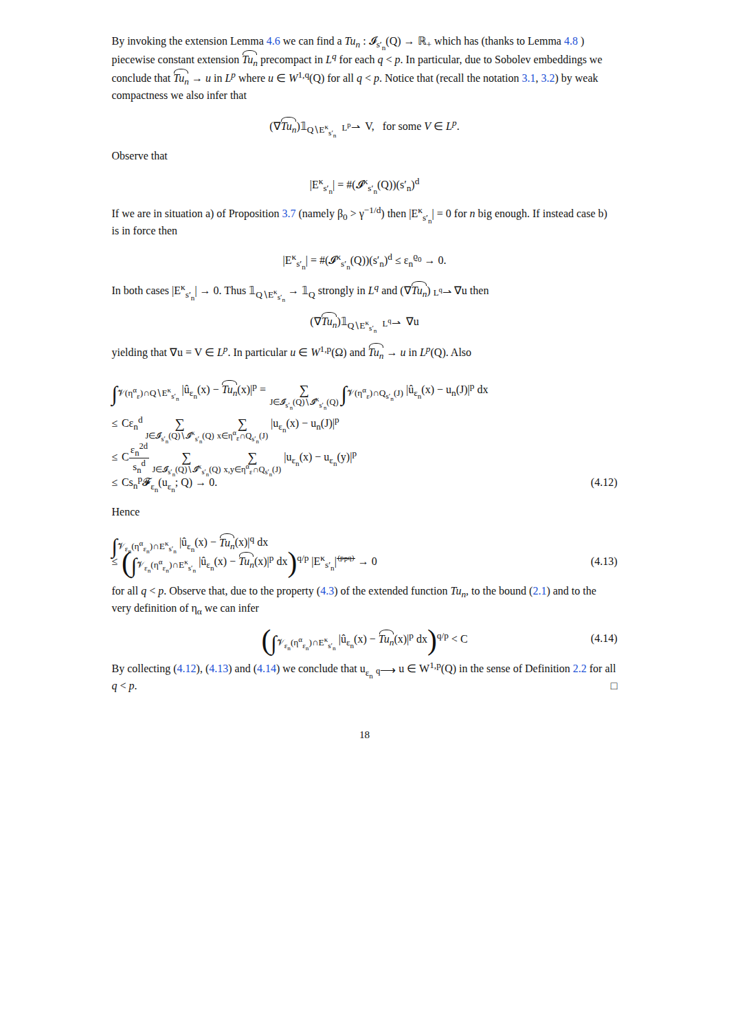By invoking the extension Lemma 4.6 we can find a Tun : 𝓘s′n(Q) → ℝ+ which has (thanks to Lemma 4.8 ) piecewise constant extension Tun precompact in Lq for each q < p. In particular, due to Sobolev embeddings we conclude that Tun → u in Lp where u ∈ W1,q(Q) for all q < p. Notice that (recall the notation 3.1, 3.2) by weak compactness we also infer that
(∇Tun)𝟙Q∖Eκs′n Lp⇀ V, for some V ∈ Lp.
Observe that
|Eκs′n| = #(𝓘κs′n(Q))(s′n)d
If we are in situation a) of Proposition 3.7 (namely β0 > γ−1/d) then |Eκs′n| = 0 for n big enough. If instead case b) is in force then
|Eκs′n| = #(𝓘κs′n(Q))(s′n)d ≤ εnϱ0 → 0.
In both cases |Eκs′n| → 0. Thus 𝟙Q∖Eκs′n → 𝟙Q strongly in Lq and (∇Tun) Lq⇀ ∇u then
(∇Tun)𝟙Q∖Eκs′n Lq⇀ ∇u
yielding that ∇u = V ∈ Lp. In particular u ∈ W1,p(Ω) and Tun → u in Lp(Q). Also
∫𝒱(ηαε)∩Q∖Eκs′n |ûεn(x) − Tun(x)|p =
∑J∈𝓘s′n(Q)∖𝓘κs′n(Q) ∫𝒱(ηαε)∩Qs′n(J) |ûεn(x) − un(J)|p dx
≤
Cεnd ∑J∈𝓘s′n(Q)∖𝓘κs′n(Q) ∑x∈ηαε∩Qs′n(J) |uεn(x) − un(J)|p
≤
Cεn2d snd ∑J∈𝓘s′n(Q)∖𝓘κs′n(Q) ∑x,y∈ηαε∩Qs′n(J) |uεn(x) − uεn(y)|p
≤
Csnp𝓕εn(uεn; Q) → 0.
(4.12)
Hence
∫𝒱εn(ηαεn)∩Eκs′n |ûεn(x) − Tun(x)|q dx
≤
(∫𝒱εn(ηαεn)∩Eκs′n |ûεn(x) − Tun(x)|p dx)q/p |Eκs′n|(p−q) p → 0
(4.13)
for all q < p. Observe that, due to the property (4.3) of the extended function Tun, to the bound (2.1) and to the very definition of ηα we can infer
(∫𝒱εn(ηαεn)∩Eκs′n |ûεn(x) − Tun(x)|p dx)q/p < C
(4.14)
By collecting (4.12), (4.13) and (4.14) we conclude that uεn q⟶ u ∈ W1,p(Q) in the sense of Definition 2.2 for all q < p. □
18